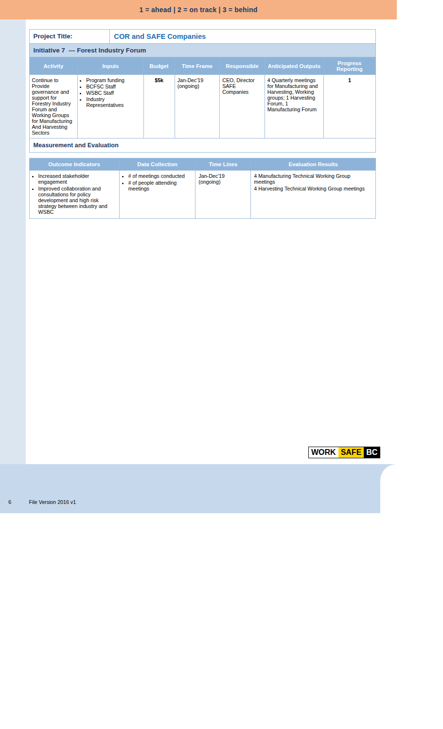1 = ahead | 2 = on track | 3 = behind
| Project Title: | COR and SAFE Companies |
Initiative 7 — Forest Industry Forum
| Activity | Inputs | Budget | Time Frame | Responsible | Anticipated Outputs | Progress Reporting |
| --- | --- | --- | --- | --- | --- | --- |
| Continue to Provide governance and support for Forestry Industry Forum and Working Groups for Manufacturing And Harvesting Sectors | Program funding BCFSC Staff WSBC Staff Industry Representatives | $5k | Jan-Dec'19 (ongoing) | CEO, Director SAFE Companies | 4 Quarterly meetings for Manufacturing and Harvesting, Working groups; 1 Harvesting Forum, 1 Manufacturing Forum | 1 |
Measurement and Evaluation
| Outcome Indicators | Data Collection | Time Lines | Evaluation Results |
| --- | --- | --- | --- |
| Increased stakeholder engagement Improved collaboration and consultations for policy development and high risk strategy between industry and WSBC | # of meetings conducted # of people attending meetings | Jan-Dec'19 (ongoing) | 4 Manufacturing Technical Working Group meetings 4 Harvesting Technical Working Group meetings |
WORK SAFE BC
6
File Version 2016 v1